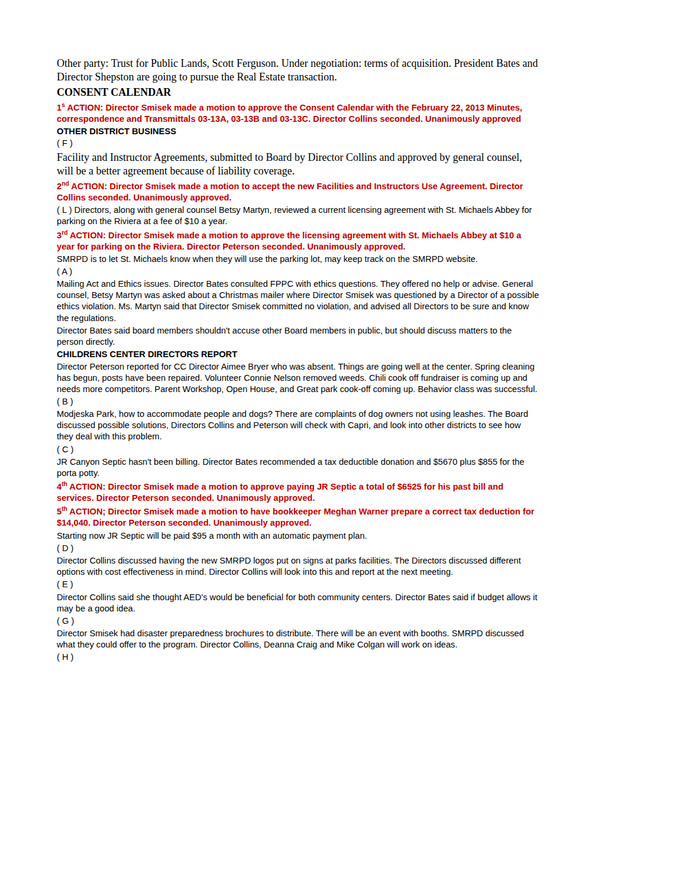Other party: Trust for Public Lands, Scott Ferguson. Under negotiation: terms of acquisition. President Bates and Director Shepston are going to pursue the Real Estate transaction.
CONSENT CALENDAR
1s ACTION: Director Smisek made a motion to approve the Consent Calendar with the February 22, 2013 Minutes, correspondence and Transmittals 03-13A, 03-13B and 03-13C. Director Collins seconded. Unanimously approved
OTHER DISTRICT BUSINESS
( F )
Facility and Instructor Agreements, submitted to Board by Director Collins and approved by general counsel, will be a better agreement because of liability coverage.
2nd ACTION: Director Smisek made a motion to accept the new Facilities and Instructors Use Agreement. Director Collins seconded. Unanimously approved.
( L ) Directors, along with general counsel Betsy Martyn, reviewed a current licensing agreement with St. Michaels Abbey for parking on the Riviera at a fee of $10 a year.
3rd ACTION: Director Smisek made a motion to approve the licensing agreement with St. Michaels Abbey at $10 a year for parking on the Riviera. Director Peterson seconded. Unanimously approved.
SMRPD is to let St. Michaels know when they will use the parking lot, may keep track on the SMRPD website.
( A )
Mailing Act and Ethics issues. Director Bates consulted FPPC with ethics questions. They offered no help or advise. General counsel, Betsy Martyn was asked about a Christmas mailer where Director Smisek was questioned by a Director of a possible ethics violation. Ms. Martyn said that Director Smisek committed no violation, and advised all Directors to be sure and know the regulations.
Director Bates said board members shouldn't accuse other Board members in public, but should discuss matters to the person directly.
CHILDRENS CENTER DIRECTORS REPORT
Director Peterson reported for CC Director Aimee Bryer who was absent. Things are going well at the center. Spring cleaning has begun, posts have been repaired. Volunteer Connie Nelson removed weeds. Chili cook off fundraiser is coming up and needs more competitors. Parent Workshop, Open House, and Great park cook-off coming up. Behavior class was successful.
( B )
Modjeska Park, how to accommodate people and dogs? There are complaints of dog owners not using leashes. The Board discussed possible solutions, Directors Collins and Peterson will check with Capri, and look into other districts to see how they deal with this problem.
( C )
JR Canyon Septic hasn't been billing. Director Bates recommended a tax deductible donation and $5670 plus $855 for the porta potty.
4th ACTION: Director Smisek made a motion to approve paying JR Septic a total of $6525 for his past bill and services. Director Peterson seconded. Unanimously approved.
5th ACTION; Director Smisek made a motion to have bookkeeper Meghan Warner prepare a correct tax deduction for $14,040. Director Peterson seconded. Unanimously approved.
Starting now JR Septic will be paid $95 a month with an automatic payment plan.
( D )
Director Collins discussed having the new SMRPD logos put on signs at parks facilities. The Directors discussed different options with cost effectiveness in mind. Director Collins will look into this and report at the next meeting.
( E )
Director Collins said she thought AED's would be beneficial for both community centers. Director Bates said if budget allows it may be a good idea.
( G )
Director Smisek had disaster preparedness brochures to distribute. There will be an event with booths. SMRPD discussed what they could offer to the program. Director Collins, Deanna Craig and Mike Colgan will work on ideas.
( H )